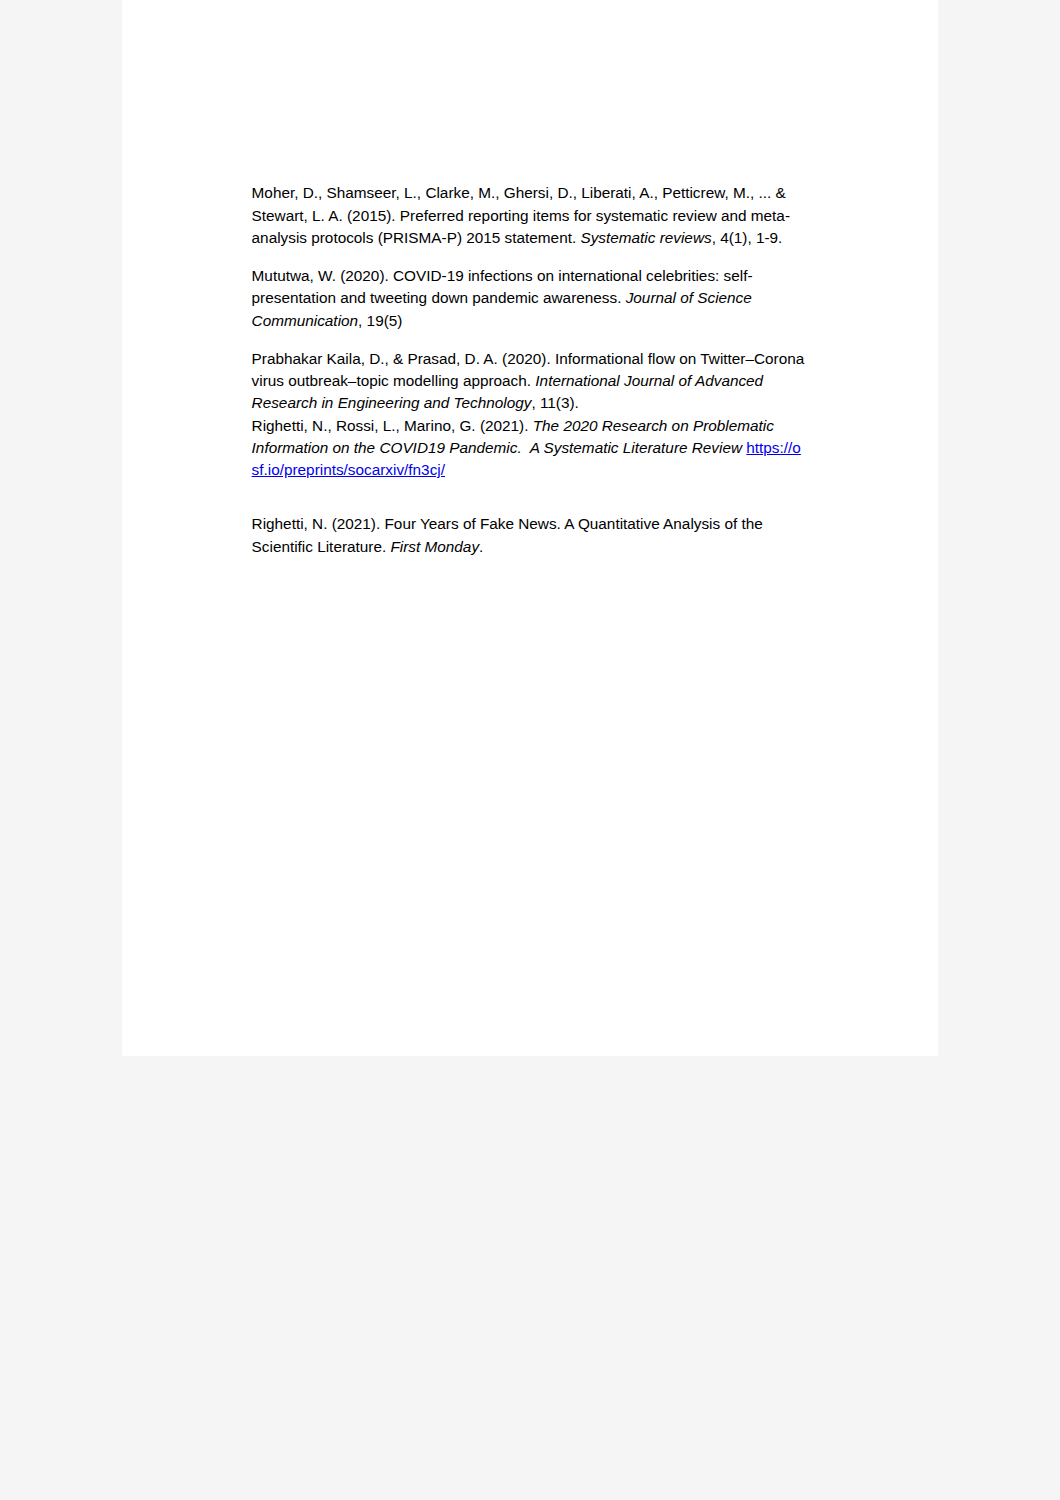Moher, D., Shamseer, L., Clarke, M., Ghersi, D., Liberati, A., Petticrew, M., ... & Stewart, L. A. (2015). Preferred reporting items for systematic review and meta-analysis protocols (PRISMA-P) 2015 statement. Systematic reviews, 4(1), 1-9.
Mututwa, W. (2020). COVID-19 infections on international celebrities: self-presentation and tweeting down pandemic awareness. Journal of Science Communication, 19(5)
Prabhakar Kaila, D., & Prasad, D. A. (2020). Informational flow on Twitter–Corona virus outbreak–topic modelling approach. International Journal of Advanced Research in Engineering and Technology, 11(3).
Righetti, N., Rossi, L., Marino, G. (2021). The 2020 Research on Problematic Information on the COVID19 Pandemic. A Systematic Literature Review https://osf.io/preprints/socarxiv/fn3cj/
Righetti, N. (2021). Four Years of Fake News. A Quantitative Analysis of the Scientific Literature. First Monday.